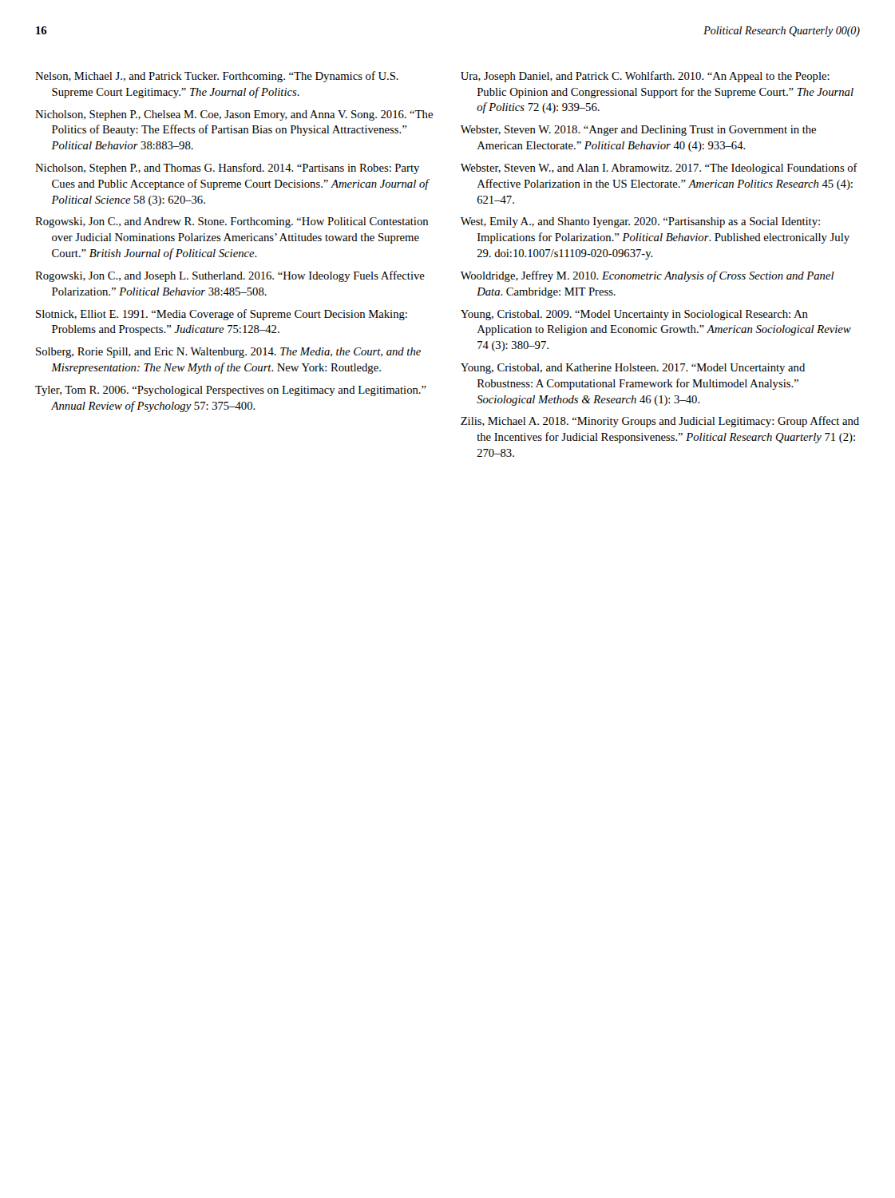16 Political Research Quarterly 00(0)
Nelson, Michael J., and Patrick Tucker. Forthcoming. “The Dynamics of U.S. Supreme Court Legitimacy.” The Journal of Politics.
Nicholson, Stephen P., Chelsea M. Coe, Jason Emory, and Anna V. Song. 2016. “The Politics of Beauty: The Effects of Partisan Bias on Physical Attractiveness.” Political Behavior 38:883–98.
Nicholson, Stephen P., and Thomas G. Hansford. 2014. “Partisans in Robes: Party Cues and Public Acceptance of Supreme Court Decisions.” American Journal of Political Science 58 (3): 620–36.
Rogowski, Jon C., and Andrew R. Stone. Forthcoming. “How Political Contestation over Judicial Nominations Polarizes Americans’ Attitudes toward the Supreme Court.” British Journal of Political Science.
Rogowski, Jon C., and Joseph L. Sutherland. 2016. “How Ideology Fuels Affective Polarization.” Political Behavior 38:485–508.
Slotnick, Elliot E. 1991. “Media Coverage of Supreme Court Decision Making: Problems and Prospects.” Judicature 75:128–42.
Solberg, Rorie Spill, and Eric N. Waltenburg. 2014. The Media, the Court, and the Misrepresentation: The New Myth of the Court. New York: Routledge.
Tyler, Tom R. 2006. “Psychological Perspectives on Legitimacy and Legitimation.” Annual Review of Psychology 57: 375–400.
Ura, Joseph Daniel, and Patrick C. Wohlfarth. 2010. “An Appeal to the People: Public Opinion and Congressional Support for the Supreme Court.” The Journal of Politics 72 (4): 939–56.
Webster, Steven W. 2018. “Anger and Declining Trust in Government in the American Electorate.” Political Behavior 40 (4): 933–64.
Webster, Steven W., and Alan I. Abramowitz. 2017. “The Ideological Foundations of Affective Polarization in the US Electorate.” American Politics Research 45 (4): 621–47.
West, Emily A., and Shanto Iyengar. 2020. “Partisanship as a Social Identity: Implications for Polarization.” Political Behavior. Published electronically July 29. doi:10.1007/s11109-020-09637-y.
Wooldridge, Jeffrey M. 2010. Econometric Analysis of Cross Section and Panel Data. Cambridge: MIT Press.
Young, Cristobal. 2009. “Model Uncertainty in Sociological Research: An Application to Religion and Economic Growth.” American Sociological Review 74 (3): 380–97.
Young, Cristobal, and Katherine Holsteen. 2017. “Model Uncertainty and Robustness: A Computational Framework for Multimodel Analysis.” Sociological Methods & Research 46 (1): 3–40.
Zilis, Michael A. 2018. “Minority Groups and Judicial Legitimacy: Group Affect and the Incentives for Judicial Responsiveness.” Political Research Quarterly 71 (2): 270–83.